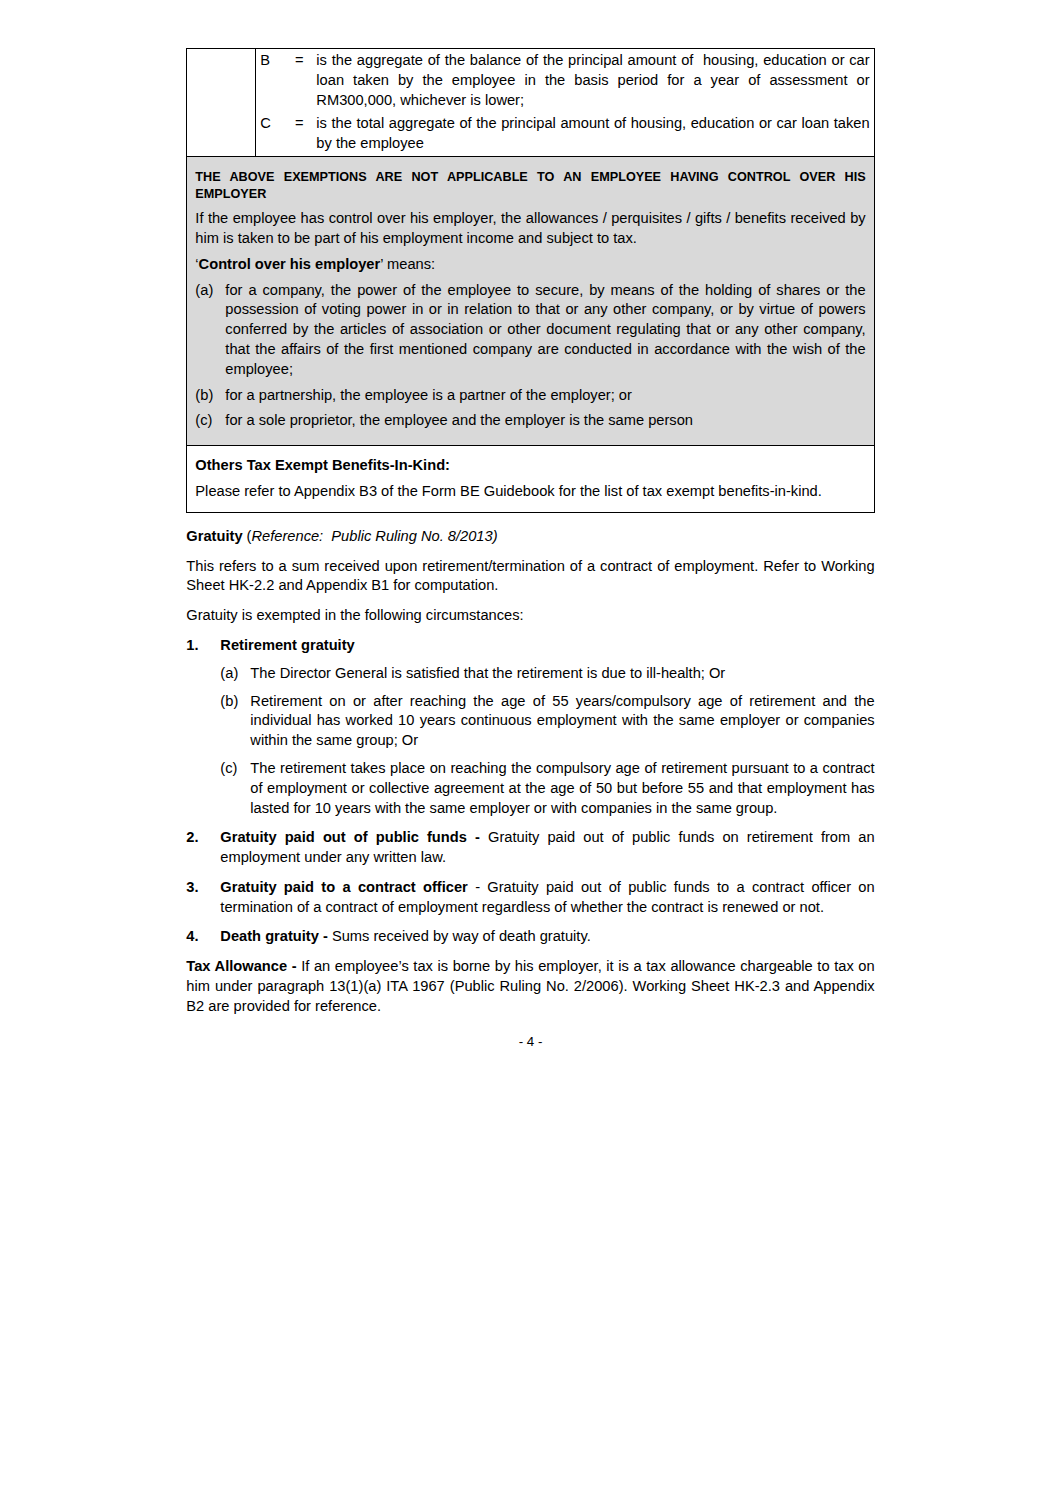| | B | = | is the aggregate of the balance of the principal amount of housing, education or car loan taken by the employee in the basis period for a year of assessment or RM300,000, whichever is lower; |
| | C | = | is the total aggregate of the principal amount of housing, education or car loan taken by the employee |
THE ABOVE EXEMPTIONS ARE NOT APPLICABLE TO AN EMPLOYEE HAVING CONTROL OVER HIS EMPLOYER
If the employee has control over his employer, the allowances / perquisites / gifts / benefits received by him is taken to be part of his employment income and subject to tax.
‘Control over his employer’ means:
(a) for a company, the power of the employee to secure, by means of the holding of shares or the possession of voting power in or in relation to that or any other company, or by virtue of powers conferred by the articles of association or other document regulating that or any other company, that the affairs of the first mentioned company are conducted in accordance with the wish of the employee;
(b) for a partnership, the employee is a partner of the employer; or
(c) for a sole proprietor, the employee and the employer is the same person
Others Tax Exempt Benefits-In-Kind:
Please refer to Appendix B3 of the Form BE Guidebook for the list of tax exempt benefits-in-kind.
Gratuity (Reference: Public Ruling No. 8/2013)
This refers to a sum received upon retirement/termination of a contract of employment. Refer to Working Sheet HK-2.2 and Appendix B1 for computation.
Gratuity is exempted in the following circumstances:
Retirement gratuity
(a) The Director General is satisfied that the retirement is due to ill-health; Or
(b) Retirement on or after reaching the age of 55 years/compulsory age of retirement and the individual has worked 10 years continuous employment with the same employer or companies within the same group; Or
(c) The retirement takes place on reaching the compulsory age of retirement pursuant to a contract of employment or collective agreement at the age of 50 but before 55 and that employment has lasted for 10 years with the same employer or with companies in the same group.
Gratuity paid out of public funds - Gratuity paid out of public funds on retirement from an employment under any written law.
Gratuity paid to a contract officer - Gratuity paid out of public funds to a contract officer on termination of a contract of employment regardless of whether the contract is renewed or not.
Death gratuity - Sums received by way of death gratuity.
Tax Allowance - If an employee’s tax is borne by his employer, it is a tax allowance chargeable to tax on him under paragraph 13(1)(a) ITA 1967 (Public Ruling No. 2/2006). Working Sheet HK-2.3 and Appendix B2 are provided for reference.
- 4 -